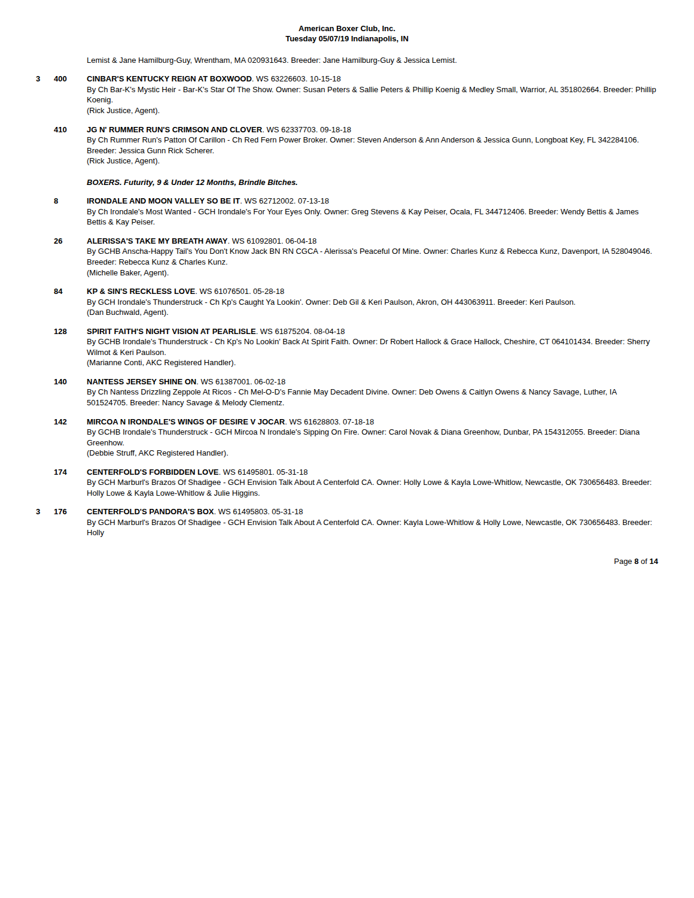American Boxer Club, Inc.
Tuesday 05/07/19 Indianapolis, IN
Lemist & Jane Hamilburg-Guy, Wrentham, MA 020931643. Breeder: Jane Hamilburg-Guy & Jessica Lemist.
3
400
CINBAR'S KENTUCKY REIGN AT BOXWOOD. WS 63226603. 10-15-18
By Ch Bar-K's Mystic Heir - Bar-K's Star Of The Show. Owner: Susan Peters & Sallie Peters & Phillip Koenig & Medley Small, Warrior, AL 351802664. Breeder: Phillip Koenig.
(Rick Justice, Agent).
410
JG N' RUMMER RUN'S CRIMSON AND CLOVER. WS 62337703. 09-18-18
By Ch Rummer Run's Patton Of Carillon - Ch Red Fern Power Broker. Owner: Steven Anderson & Ann Anderson & Jessica Gunn, Longboat Key, FL 342284106. Breeder: Jessica Gunn Rick Scherer.
(Rick Justice, Agent).
BOXERS. Futurity, 9 & Under 12 Months, Brindle Bitches.
8
IRONDALE AND MOON VALLEY SO BE IT. WS 62712002. 07-13-18
By Ch Irondale's Most Wanted - GCH Irondale's For Your Eyes Only. Owner: Greg Stevens & Kay Peiser, Ocala, FL 344712406. Breeder: Wendy Bettis & James Bettis & Kay Peiser.
26
ALERISSA'S TAKE MY BREATH AWAY. WS 61092801. 06-04-18
By GCHB Anscha-Happy Tail's You Don't Know Jack BN RN CGCA - Alerissa's Peaceful Of Mine. Owner: Charles Kunz & Rebecca Kunz, Davenport, IA 528049046. Breeder: Rebecca Kunz & Charles Kunz.
(Michelle Baker, Agent).
84
KP & SIN'S RECKLESS LOVE. WS 61076501. 05-28-18
By GCH Irondale's Thunderstruck - Ch Kp's Caught Ya Lookin'. Owner: Deb Gil & Keri Paulson, Akron, OH 443063911. Breeder: Keri Paulson.
(Dan Buchwald, Agent).
128
SPIRIT FAITH'S NIGHT VISION AT PEARLISLE. WS 61875204. 08-04-18
By GCHB Irondale's Thunderstruck - Ch Kp's No Lookin' Back At Spirit Faith. Owner: Dr Robert Hallock & Grace Hallock, Cheshire, CT 064101434. Breeder: Sherry Wilmot & Keri Paulson.
(Marianne Conti, AKC Registered Handler).
140
NANTESS JERSEY SHINE ON. WS 61387001. 06-02-18
By Ch Nantess Drizzling Zeppole At Ricos - Ch Mel-O-D's Fannie May Decadent Divine. Owner: Deb Owens & Caitlyn Owens & Nancy Savage, Luther, IA 501524705. Breeder: Nancy Savage & Melody Clementz.
142
MIRCOA N IRONDALE'S WINGS OF DESIRE V JOCAR. WS 61628803. 07-18-18
By GCHB Irondale's Thunderstruck - GCH Mircoa N Irondale's Sipping On Fire. Owner: Carol Novak & Diana Greenhow, Dunbar, PA 154312055. Breeder: Diana Greenhow.
(Debbie Struff, AKC Registered Handler).
174
CENTERFOLD'S FORBIDDEN LOVE. WS 61495801. 05-31-18
By GCH Marburl's Brazos Of Shadigee - GCH Envision Talk About A Centerfold CA. Owner: Holly Lowe & Kayla Lowe-Whitlow, Newcastle, OK 730656483. Breeder: Holly Lowe & Kayla Lowe-Whitlow & Julie Higgins.
3
176
CENTERFOLD'S PANDORA'S BOX. WS 61495803. 05-31-18
By GCH Marburl's Brazos Of Shadigee - GCH Envision Talk About A Centerfold CA. Owner: Kayla Lowe-Whitlow & Holly Lowe, Newcastle, OK 730656483. Breeder: Holly
Page 8 of 14